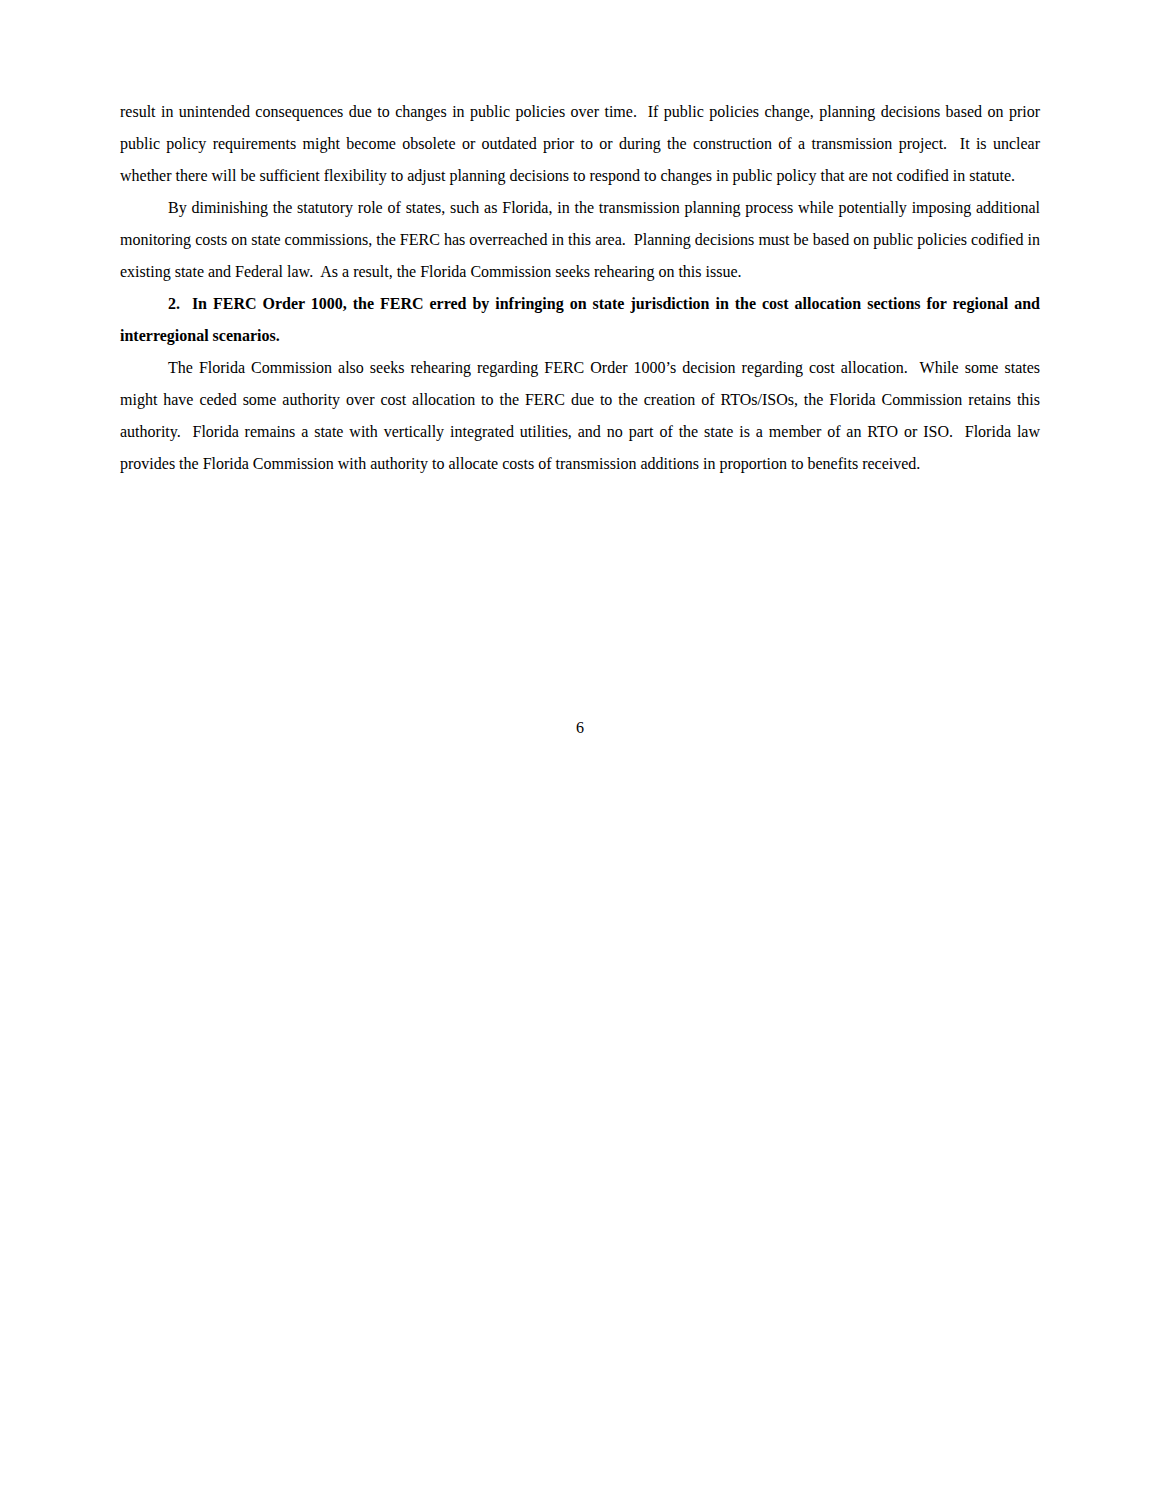result in unintended consequences due to changes in public policies over time. If public policies change, planning decisions based on prior public policy requirements might become obsolete or outdated prior to or during the construction of a transmission project. It is unclear whether there will be sufficient flexibility to adjust planning decisions to respond to changes in public policy that are not codified in statute.
By diminishing the statutory role of states, such as Florida, in the transmission planning process while potentially imposing additional monitoring costs on state commissions, the FERC has overreached in this area. Planning decisions must be based on public policies codified in existing state and Federal law. As a result, the Florida Commission seeks rehearing on this issue.
2. In FERC Order 1000, the FERC erred by infringing on state jurisdiction in the cost allocation sections for regional and interregional scenarios.
The Florida Commission also seeks rehearing regarding FERC Order 1000’s decision regarding cost allocation. While some states might have ceded some authority over cost allocation to the FERC due to the creation of RTOs/ISOs, the Florida Commission retains this authority. Florida remains a state with vertically integrated utilities, and no part of the state is a member of an RTO or ISO. Florida law provides the Florida Commission with authority to allocate costs of transmission additions in proportion to benefits received.
6